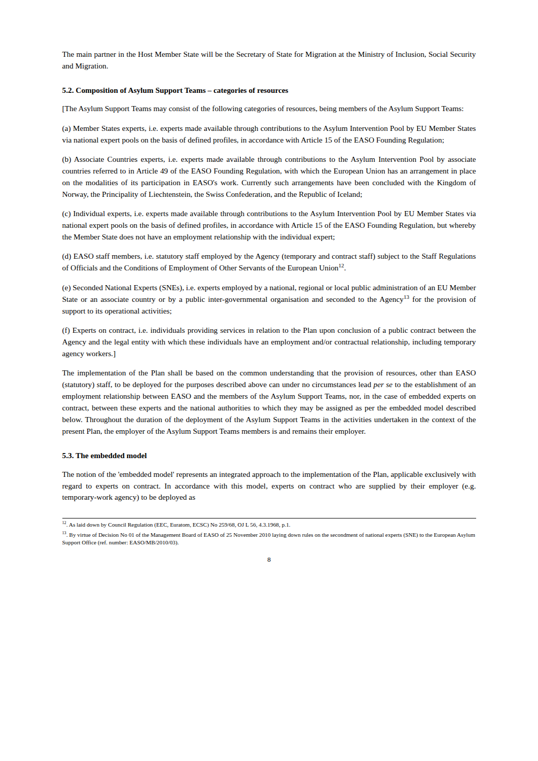The main partner in the Host Member State will be the Secretary of State for Migration at the Ministry of Inclusion, Social Security and Migration.
5.2. Composition of Asylum Support Teams – categories of resources
[The Asylum Support Teams may consist of the following categories of resources, being members of the Asylum Support Teams:
(a) Member States experts, i.e. experts made available through contributions to the Asylum Intervention Pool by EU Member States via national expert pools on the basis of defined profiles, in accordance with Article 15 of the EASO Founding Regulation;
(b) Associate Countries experts, i.e. experts made available through contributions to the Asylum Intervention Pool by associate countries referred to in Article 49 of the EASO Founding Regulation, with which the European Union has an arrangement in place on the modalities of its participation in EASO's work. Currently such arrangements have been concluded with the Kingdom of Norway, the Principality of Liechtenstein, the Swiss Confederation, and the Republic of Iceland;
(c) Individual experts, i.e. experts made available through contributions to the Asylum Intervention Pool by EU Member States via national expert pools on the basis of defined profiles, in accordance with Article 15 of the EASO Founding Regulation, but whereby the Member State does not have an employment relationship with the individual expert;
(d) EASO staff members, i.e. statutory staff employed by the Agency (temporary and contract staff) subject to the Staff Regulations of Officials and the Conditions of Employment of Other Servants of the European Union12.
(e) Seconded National Experts (SNEs), i.e. experts employed by a national, regional or local public administration of an EU Member State or an associate country or by a public inter-governmental organisation and seconded to the Agency13 for the provision of support to its operational activities;
(f) Experts on contract, i.e. individuals providing services in relation to the Plan upon conclusion of a public contract between the Agency and the legal entity with which these individuals have an employment and/or contractual relationship, including temporary agency workers.]
The implementation of the Plan shall be based on the common understanding that the provision of resources, other than EASO (statutory) staff, to be deployed for the purposes described above can under no circumstances lead per se to the establishment of an employment relationship between EASO and the members of the Asylum Support Teams, nor, in the case of embedded experts on contract, between these experts and the national authorities to which they may be assigned as per the embedded model described below. Throughout the duration of the deployment of the Asylum Support Teams in the activities undertaken in the context of the present Plan, the employer of the Asylum Support Teams members is and remains their employer.
5.3. The embedded model
The notion of the 'embedded model' represents an integrated approach to the implementation of the Plan, applicable exclusively with regard to experts on contract. In accordance with this model, experts on contract who are supplied by their employer (e.g. temporary-work agency) to be deployed as
12. As laid down by Council Regulation (EEC, Euratom, ECSC) No 259/68, OJ L 56, 4.3.1968, p.1.
13. By virtue of Decision No 01 of the Management Board of EASO of 25 November 2010 laying down rules on the secondment of national experts (SNE) to the European Asylum Support Office (ref. number: EASO/MB/2010/03).
8